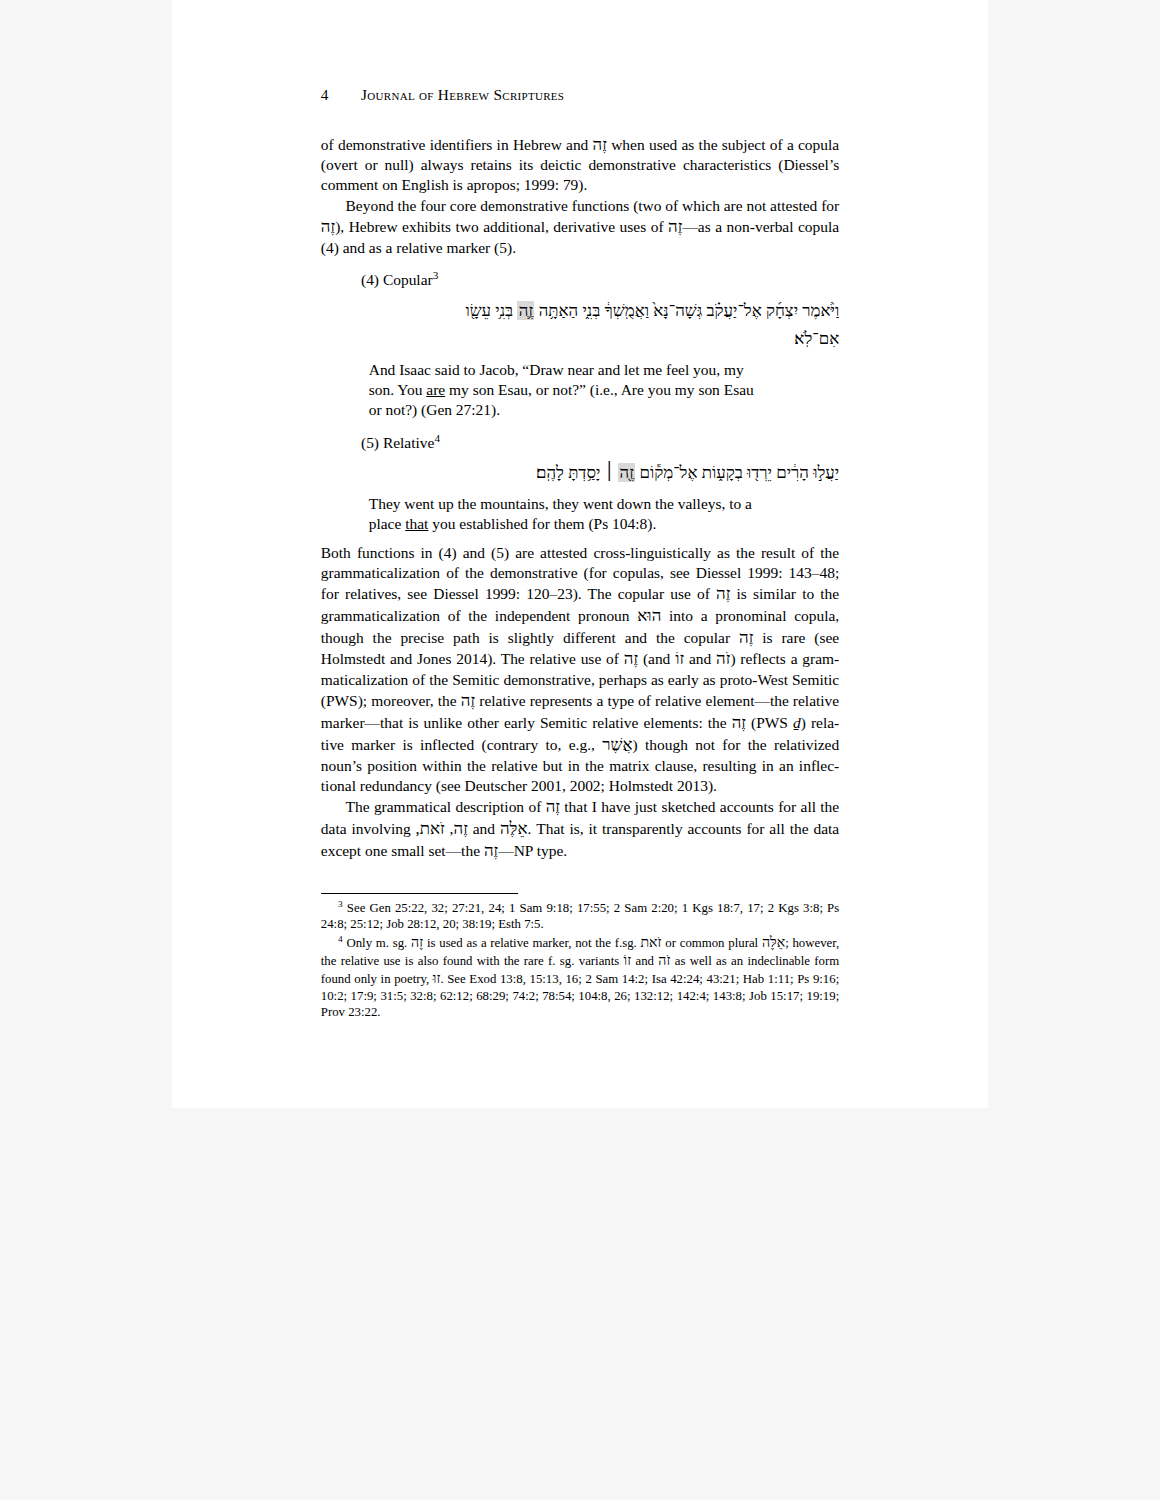4 Journal of Hebrew Scriptures
of demonstrative identifiers in Hebrew and זֶה when used as the subject of a copula (overt or null) always retains its deictic demonstrative characteristics (Diessel’s comment on English is apropos; 1999: 79).
Beyond the four core demonstrative functions (two of which are not attested for זֶה), Hebrew exhibits two additional, derivative uses of זֶה—as a non-verbal copula (4) and as a relative marker (5).
(4) Copular3
וַיֹּ֨אמֶר יִצְחָ֜ק אֶל־יַעֲקֹ֗ב גְּשָׁה־נָּא֙ וַאֲמֻֽשְׁךָ֔ בְּנִ֑י הַאַתָּ֥ה זֶ֛ה בְּנִ֥י עֵשָׂ֖ו
אִם־לֹֽא׃
And Isaac said to Jacob, “Draw near and let me feel you, my son. You are my son Esau, or not?” (i.e., Are you my son Esau or not?) (Gen 27:21).
(5) Relative4
יַעֲל֣וּ הָרִ֔ים יֵרְד֖וּ בְקָע֑וֹת אֶל־מְק֕וֹם זֶ֖ה ׀ יָסַ֥דְתָּ לָהֶֽם׃
They went up the mountains, they went down the valleys, to a place that you established for them (Ps 104:8).
Both functions in (4) and (5) are attested cross-linguistically as the result of the grammaticalization of the demonstrative (for copulas, see Diessel 1999: 143–48; for relatives, see Diessel 1999: 120–23). The copular use of זֶה is similar to the grammaticalization of the independent pronoun הוּא into a pronominal copula, though the precise path is slightly different and the copular זֶה is rare (see Holmstedt and Jones 2014). The relative use of זֶה (and זוֹ and זֹה) reflects a grammaticalization of the Semitic demonstrative, perhaps as early as proto-West Semitic (PWS); moreover, the זֶה relative represents a type of relative element—the relative marker—that is unlike other early Semitic relative elements: the זֶה (PWS ḏ) relative marker is inflected (contrary to, e.g., אֲשֶׁר) though not for the relativized noun’s position within the relative but in the matrix clause, resulting in an inflectional redundancy (see Deutscher 2001, 2002; Holmstedt 2013).
The grammatical description of זֶה that I have just sketched accounts for all the data involving זֶה, זֹאת, and אֵלֶּה. That is, it transparently accounts for all the data except one small set—the זֶה—NP type.
3 See Gen 25:22, 32; 27:21, 24; 1 Sam 9:18; 17:55; 2 Sam 2:20; 1 Kgs 18:7, 17; 2 Kgs 3:8; Ps 24:8; 25:12; Job 28:12, 20; 38:19; Esth 7:5.
4 Only m. sg. זֶה is used as a relative marker, not the f.sg. זֹאת or common plural אֵלֶּה; however, the relative use is also found with the rare f. sg. variants זוֹ and זֹה as well as an indeclinable form found only in poetry, זוּ. See Exod 13:8, 15:13, 16; 2 Sam 14:2; Isa 42:24; 43:21; Hab 1:11; Ps 9:16; 10:2; 17:9; 31:5; 32:8; 62:12; 68:29; 74:2; 78:54; 104:8, 26; 132:12; 142:4; 143:8; Job 15:17; 19:19; Prov 23:22.